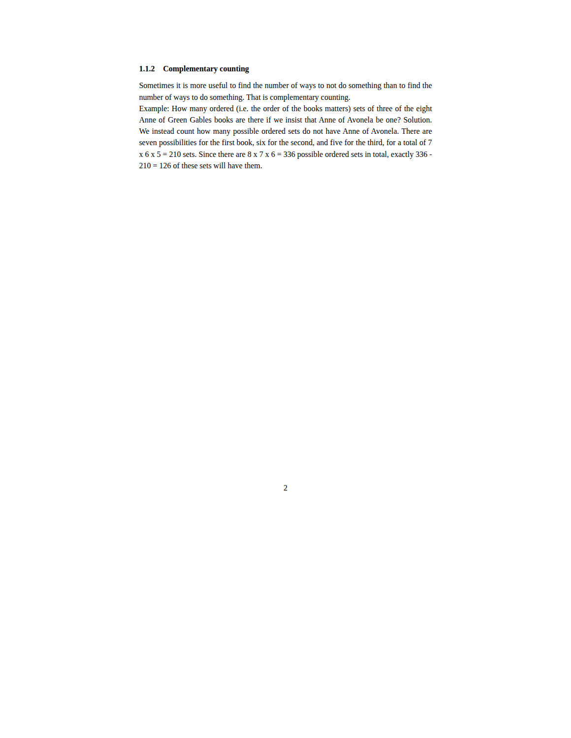1.1.2 Complementary counting
Sometimes it is more useful to find the number of ways to not do something than to find the number of ways to do something. That is complementary counting.
Example: How many ordered (i.e. the order of the books matters) sets of three of the eight Anne of Green Gables books are there if we insist that Anne of Avonela be one? Solution. We instead count how many possible ordered sets do not have Anne of Avonela. There are seven possibilities for the first book, six for the second, and five for the third, for a total of 7 x 6 x 5 = 210 sets. Since there are 8 x 7 x 6 = 336 possible ordered sets in total, exactly 336 - 210 = 126 of these sets will have them.
2